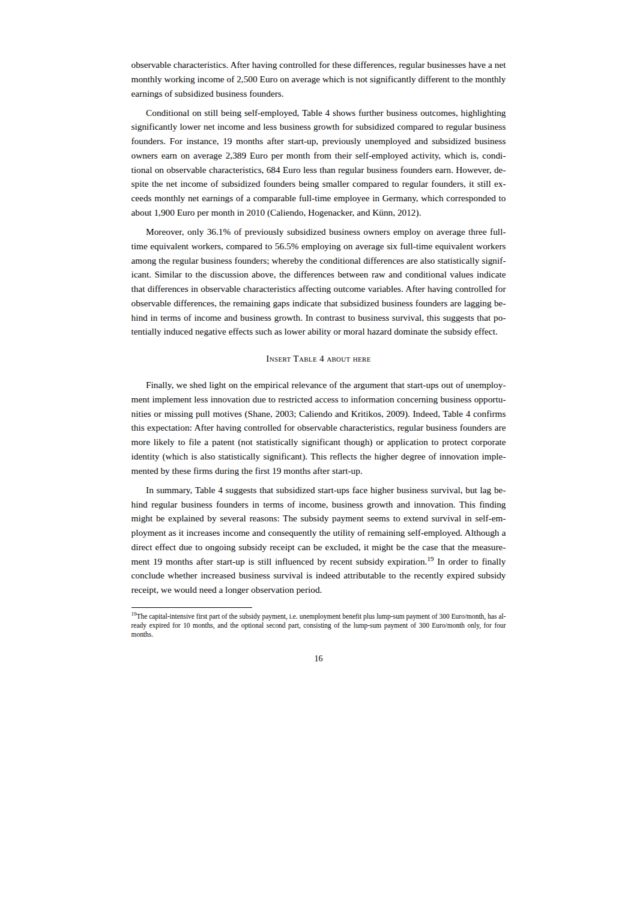observable characteristics. After having controlled for these differences, regular businesses have a net monthly working income of 2,500 Euro on average which is not significantly different to the monthly earnings of subsidized business founders.
Conditional on still being self-employed, Table 4 shows further business outcomes, highlighting significantly lower net income and less business growth for subsidized compared to regular business founders. For instance, 19 months after start-up, previously unemployed and subsidized business owners earn on average 2,389 Euro per month from their self-employed activity, which is, conditional on observable characteristics, 684 Euro less than regular business founders earn. However, despite the net income of subsidized founders being smaller compared to regular founders, it still exceeds monthly net earnings of a comparable full-time employee in Germany, which corresponded to about 1,900 Euro per month in 2010 (Caliendo, Hogenacker, and Künn, 2012).
Moreover, only 36.1% of previously subsidized business owners employ on average three full-time equivalent workers, compared to 56.5% employing on average six full-time equivalent workers among the regular business founders; whereby the conditional differences are also statistically significant. Similar to the discussion above, the differences between raw and conditional values indicate that differences in observable characteristics affecting outcome variables. After having controlled for observable differences, the remaining gaps indicate that subsidized business founders are lagging behind in terms of income and business growth. In contrast to business survival, this suggests that potentially induced negative effects such as lower ability or moral hazard dominate the subsidy effect.
Insert Table 4 about here
Finally, we shed light on the empirical relevance of the argument that start-ups out of unemployment implement less innovation due to restricted access to information concerning business opportunities or missing pull motives (Shane, 2003; Caliendo and Kritikos, 2009). Indeed, Table 4 confirms this expectation: After having controlled for observable characteristics, regular business founders are more likely to file a patent (not statistically significant though) or application to protect corporate identity (which is also statistically significant). This reflects the higher degree of innovation implemented by these firms during the first 19 months after start-up.
In summary, Table 4 suggests that subsidized start-ups face higher business survival, but lag behind regular business founders in terms of income, business growth and innovation. This finding might be explained by several reasons: The subsidy payment seems to extend survival in self-employment as it increases income and consequently the utility of remaining self-employed. Although a direct effect due to ongoing subsidy receipt can be excluded, it might be the case that the measurement 19 months after start-up is still influenced by recent subsidy expiration.19 In order to finally conclude whether increased business survival is indeed attributable to the recently expired subsidy receipt, we would need a longer observation period.
19 The capital-intensive first part of the subsidy payment, i.e. unemployment benefit plus lump-sum payment of 300 Euro/month, has already expired for 10 months, and the optional second part, consisting of the lump-sum payment of 300 Euro/month only, for four months.
16